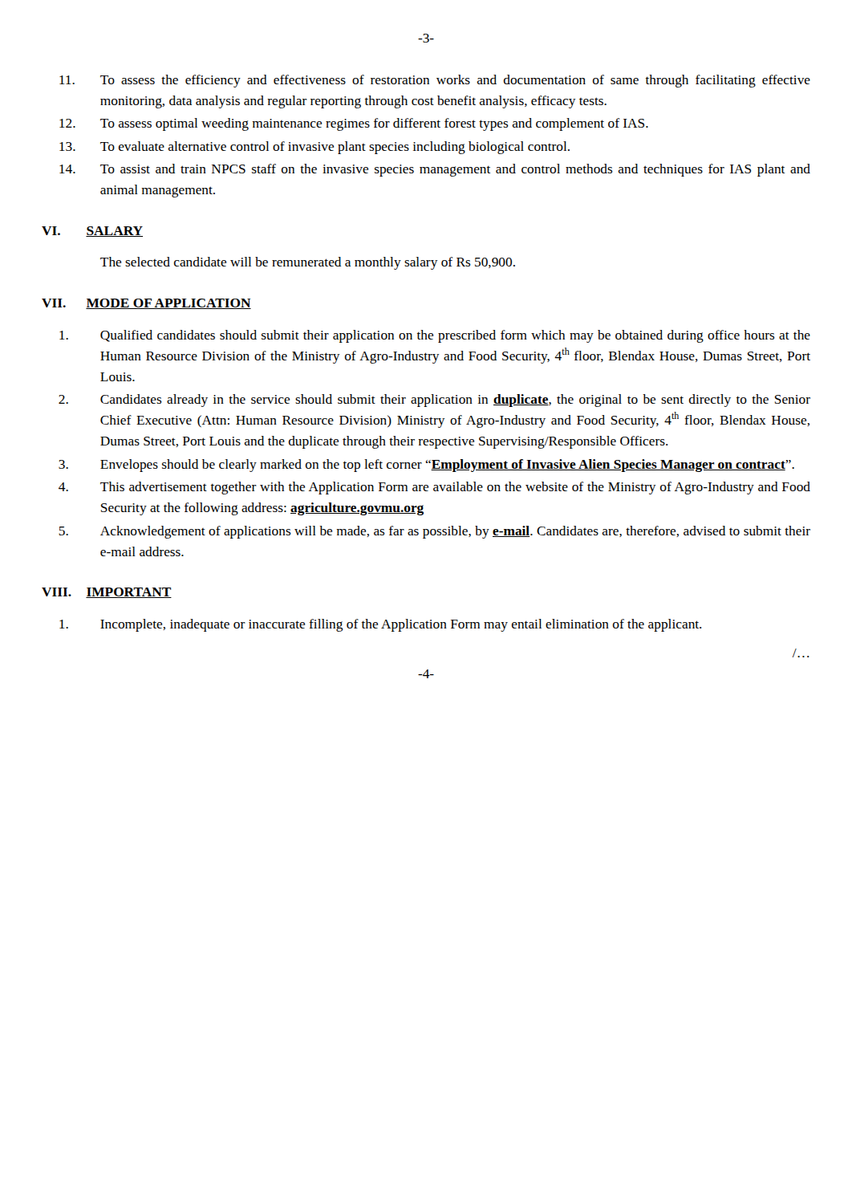-3-
To assess the efficiency and effectiveness of restoration works and documentation of same through facilitating effective monitoring, data analysis and regular reporting through cost benefit analysis, efficacy tests.
To assess optimal weeding maintenance regimes for different forest types and complement of IAS.
To evaluate alternative control of invasive plant species including biological control.
To assist and train NPCS staff on the invasive species management and control methods and techniques for IAS plant and animal management.
VI. SALARY
The selected candidate will be remunerated a monthly salary of Rs 50,900.
VII. MODE OF APPLICATION
Qualified candidates should submit their application on the prescribed form which may be obtained during office hours at the Human Resource Division of the Ministry of Agro-Industry and Food Security, 4th floor, Blendax House, Dumas Street, Port Louis.
Candidates already in the service should submit their application in duplicate, the original to be sent directly to the Senior Chief Executive (Attn: Human Resource Division) Ministry of Agro-Industry and Food Security, 4th floor, Blendax House, Dumas Street, Port Louis and the duplicate through their respective Supervising/Responsible Officers.
Envelopes should be clearly marked on the top left corner “Employment of Invasive Alien Species Manager on contract”.
This advertisement together with the Application Form are available on the website of the Ministry of Agro-Industry and Food Security at the following address: agriculture.govmu.org
Acknowledgement of applications will be made, as far as possible, by e-mail. Candidates are, therefore, advised to submit their e-mail address.
VIII. IMPORTANT
Incomplete, inadequate or inaccurate filling of the Application Form may entail elimination of the applicant.
/…
-4-